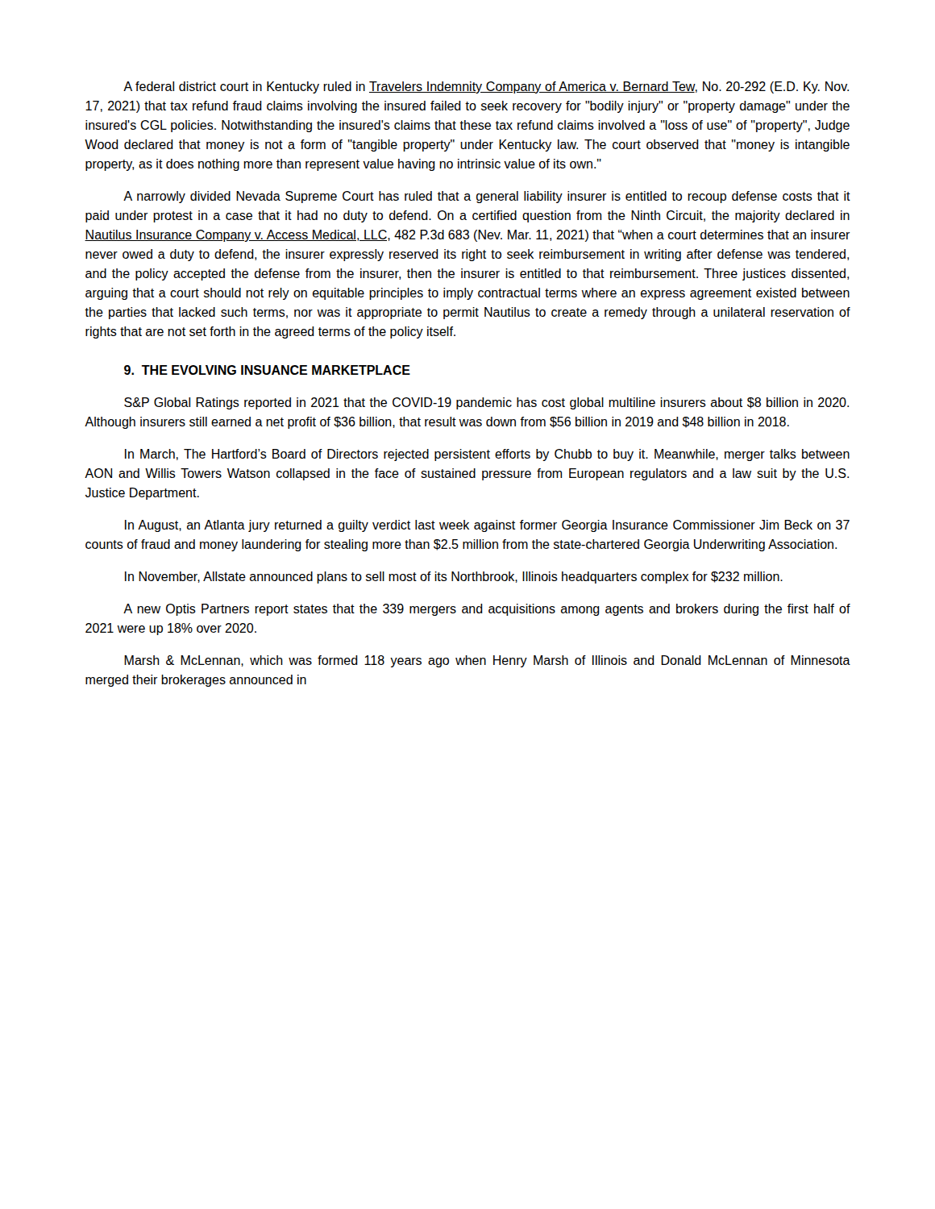A federal district court in Kentucky ruled in Travelers Indemnity Company of America v. Bernard Tew, No. 20-292 (E.D. Ky. Nov. 17, 2021) that tax refund fraud claims involving the insured failed to seek recovery for "bodily injury" or "property damage" under the insured's CGL policies. Notwithstanding the insured's claims that these tax refund claims involved a "loss of use" of "property", Judge Wood declared that money is not a form of "tangible property" under Kentucky law. The court observed that "money is intangible property, as it does nothing more than represent value having no intrinsic value of its own."
A narrowly divided Nevada Supreme Court has ruled that a general liability insurer is entitled to recoup defense costs that it paid under protest in a case that it had no duty to defend. On a certified question from the Ninth Circuit, the majority declared in Nautilus Insurance Company v. Access Medical, LLC, 482 P.3d 683 (Nev. Mar. 11, 2021) that “when a court determines that an insurer never owed a duty to defend, the insurer expressly reserved its right to seek reimbursement in writing after defense was tendered, and the policy accepted the defense from the insurer, then the insurer is entitled to that reimbursement. Three justices dissented, arguing that a court should not rely on equitable principles to imply contractual terms where an express agreement existed between the parties that lacked such terms, nor was it appropriate to permit Nautilus to create a remedy through a unilateral reservation of rights that are not set forth in the agreed terms of the policy itself.
9. THE EVOLVING INSUANCE MARKETPLACE
S&P Global Ratings reported in 2021 that the COVID-19 pandemic has cost global multiline insurers about $8 billion in 2020. Although insurers still earned a net profit of $36 billion, that result was down from $56 billion in 2019 and $48 billion in 2018.
In March, The Hartford’s Board of Directors rejected persistent efforts by Chubb to buy it. Meanwhile, merger talks between AON and Willis Towers Watson collapsed in the face of sustained pressure from European regulators and a law suit by the U.S. Justice Department.
In August, an Atlanta jury returned a guilty verdict last week against former Georgia Insurance Commissioner Jim Beck on 37 counts of fraud and money laundering for stealing more than $2.5 million from the state-chartered Georgia Underwriting Association.
In November, Allstate announced plans to sell most of its Northbrook, Illinois headquarters complex for $232 million.
A new Optis Partners report states that the 339 mergers and acquisitions among agents and brokers during the first half of 2021 were up 18% over 2020.
Marsh & McLennan, which was formed 118 years ago when Henry Marsh of Illinois and Donald McLennan of Minnesota merged their brokerages announced in